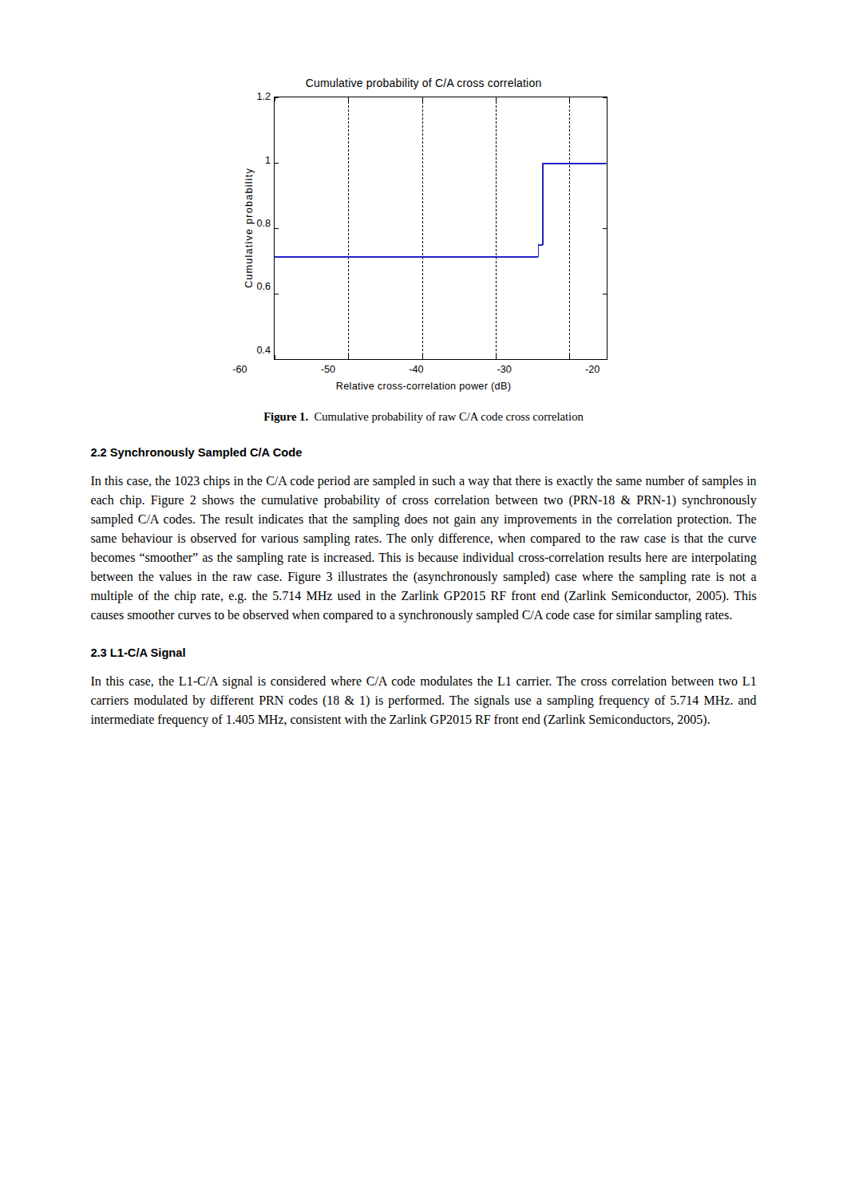Cumulative probability of C/A cross correlation
Cumulative probability
1.2 1 0.8 0.6 0.4
-60 -50 -40 -30 -20
Relative cross-correlation power (dB)
Figure 1. Cumulative probability of raw C/A code cross correlation
2.2 Synchronously Sampled C/A Code
In this case, the 1023 chips in the C/A code period are sampled in such a way that there is exactly the same number of samples in each chip. Figure 2 shows the cumulative probability of cross correlation between two (PRN-18 & PRN-1) synchronously sampled C/A codes. The result indicates that the sampling does not gain any improvements in the correlation protection. The same behaviour is observed for various sampling rates. The only difference, when compared to the raw case is that the curve becomes “smoother” as the sampling rate is increased. This is because individual cross-correlation results here are interpolating between the values in the raw case. Figure 3 illustrates the (asynchronously sampled) case where the sampling rate is not a multiple of the chip rate, e.g. the 5.714 MHz used in the Zarlink GP2015 RF front end (Zarlink Semiconductor, 2005). This causes smoother curves to be observed when compared to a synchronously sampled C/A code case for similar sampling rates.
2.3 L1-C/A Signal
In this case, the L1-C/A signal is considered where C/A code modulates the L1 carrier. The cross correlation between two L1 carriers modulated by different PRN codes (18 & 1) is performed. The signals use a sampling frequency of 5.714 MHz. and intermediate frequency of 1.405 MHz, consistent with the Zarlink GP2015 RF front end (Zarlink Semiconductors, 2005).